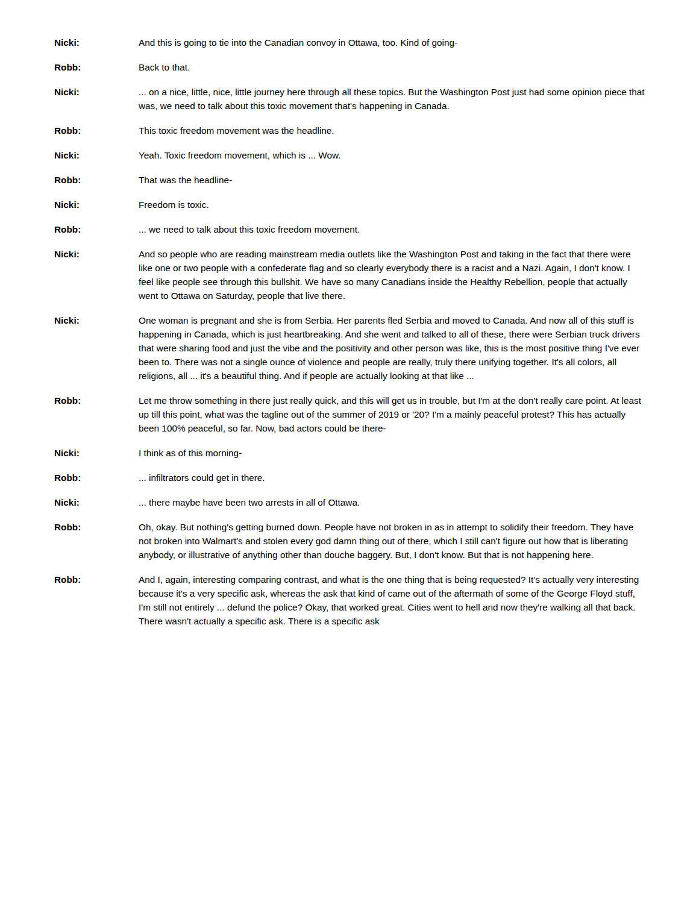| Nicki: | And this is going to tie into the Canadian convoy in Ottawa, too. Kind of going- |
| Robb: | Back to that. |
| Nicki: | ... on a nice, little, nice, little journey here through all these topics. But the Washington Post just had some opinion piece that was, we need to talk about this toxic movement that's happening in Canada. |
| Robb: | This toxic freedom movement was the headline. |
| Nicki: | Yeah. Toxic freedom movement, which is ... Wow. |
| Robb: | That was the headline- |
| Nicki: | Freedom is toxic. |
| Robb: | ... we need to talk about this toxic freedom movement. |
| Nicki: | And so people who are reading mainstream media outlets like the Washington Post and taking in the fact that there were like one or two people with a confederate flag and so clearly everybody there is a racist and a Nazi. Again, I don't know. I feel like people see through this bullshit. We have so many Canadians inside the Healthy Rebellion, people that actually went to Ottawa on Saturday, people that live there. |
| Nicki: | One woman is pregnant and she is from Serbia. Her parents fled Serbia and moved to Canada. And now all of this stuff is happening in Canada, which is just heartbreaking. And she went and talked to all of these, there were Serbian truck drivers that were sharing food and just the vibe and the positivity and other person was like, this is the most positive thing I've ever been to. There was not a single ounce of violence and people are really, truly there unifying together. It's all colors, all religions, all ... it's a beautiful thing. And if people are actually looking at that like ... |
| Robb: | Let me throw something in there just really quick, and this will get us in trouble, but I'm at the don't really care point. At least up till this point, what was the tagline out of the summer of 2019 or '20? I'm a mainly peaceful protest? This has actually been 100% peaceful, so far. Now, bad actors could be there- |
| Nicki: | I think as of this morning- |
| Robb: | ... infiltrators could get in there. |
| Nicki: | ... there maybe have been two arrests in all of Ottawa. |
| Robb: | Oh, okay. But nothing's getting burned down. People have not broken in as in attempt to solidify their freedom. They have not broken into Walmart's and stolen every god damn thing out of there, which I still can't figure out how that is liberating anybody, or illustrative of anything other than douche baggery. But, I don't know. But that is not happening here. |
| Robb: | And I, again, interesting comparing contrast, and what is the one thing that is being requested? It's actually very interesting because it's a very specific ask, whereas the ask that kind of came out of the aftermath of some of the George Floyd stuff, I'm still not entirely ... defund the police? Okay, that worked great. Cities went to hell and now they're walking all that back. There wasn't actually a specific ask. There is a specific ask |